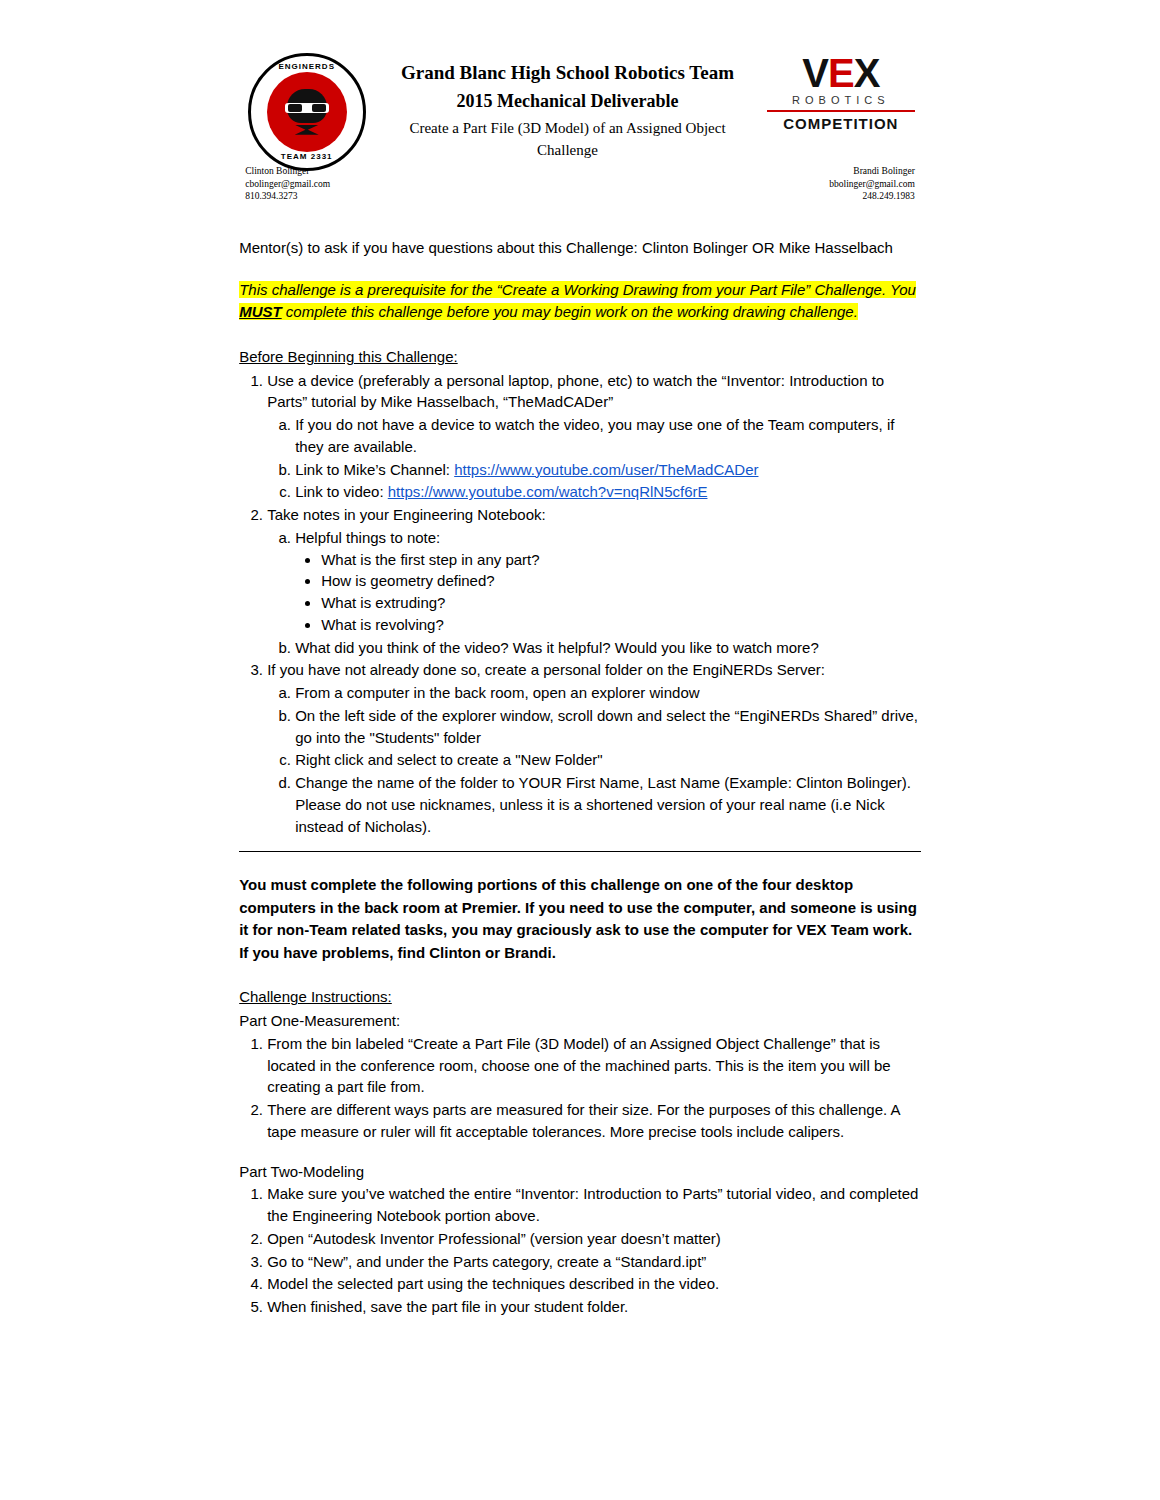ENGINERDS
TEAM 2331
Grand Blanc High School Robotics Team
2015 Mechanical Deliverable
Create a Part File (3D Model) of an Assigned Object Challenge
VEX
ROBOTICS
COMPETITION
Clinton Bolinger
cbolinger@gmail.com
810.394.3273
Brandi Bolinger
bbolinger@gmail.com
248.249.1983
Mentor(s) to ask if you have questions about this Challenge: Clinton Bolinger OR Mike Hasselbach
This challenge is a prerequisite for the “Create a Working Drawing from your Part File” Challenge. You MUST complete this challenge before you may begin work on the working drawing challenge.
Before Beginning this Challenge:
Use a device (preferably a personal laptop, phone, etc) to watch the “Inventor: Introduction to Parts” tutorial by Mike Hasselbach, “TheMadCADer”
If you do not have a device to watch the video, you may use one of the Team computers, if they are available.
Link to Mike’s Channel: https://www.youtube.com/user/TheMadCADer
Link to video: https://www.youtube.com/watch?v=nqRlN5cf6rE
Take notes in your Engineering Notebook:
Helpful things to note:
What is the first step in any part?
How is geometry defined?
What is extruding?
What is revolving?
What did you think of the video? Was it helpful? Would you like to watch more?
If you have not already done so, create a personal folder on the EngiNERDs Server:
From a computer in the back room, open an explorer window
On the left side of the explorer window, scroll down and select the “EngiNERDs Shared” drive, go into the "Students" folder
Right click and select to create a "New Folder"
Change the name of the folder to YOUR First Name, Last Name (Example: Clinton Bolinger). Please do not use nicknames, unless it is a shortened version of your real name (i.e Nick instead of Nicholas).
You must complete the following portions of this challenge on one of the four desktop computers in the back room at Premier. If you need to use the computer, and someone is using it for non-Team related tasks, you may graciously ask to use the computer for VEX Team work. If you have problems, find Clinton or Brandi.
Challenge Instructions:
Part One-Measurement:
From the bin labeled “Create a Part File (3D Model) of an Assigned Object Challenge” that is located in the conference room, choose one of the machined parts. This is the item you will be creating a part file from.
There are different ways parts are measured for their size. For the purposes of this challenge. A tape measure or ruler will fit acceptable tolerances. More precise tools include calipers.
Part Two-Modeling
Make sure you’ve watched the entire “Inventor: Introduction to Parts” tutorial video, and completed the Engineering Notebook portion above.
Open “Autodesk Inventor Professional” (version year doesn’t matter)
Go to “New”, and under the Parts category, create a “Standard.ipt”
Model the selected part using the techniques described in the video.
When finished, save the part file in your student folder.